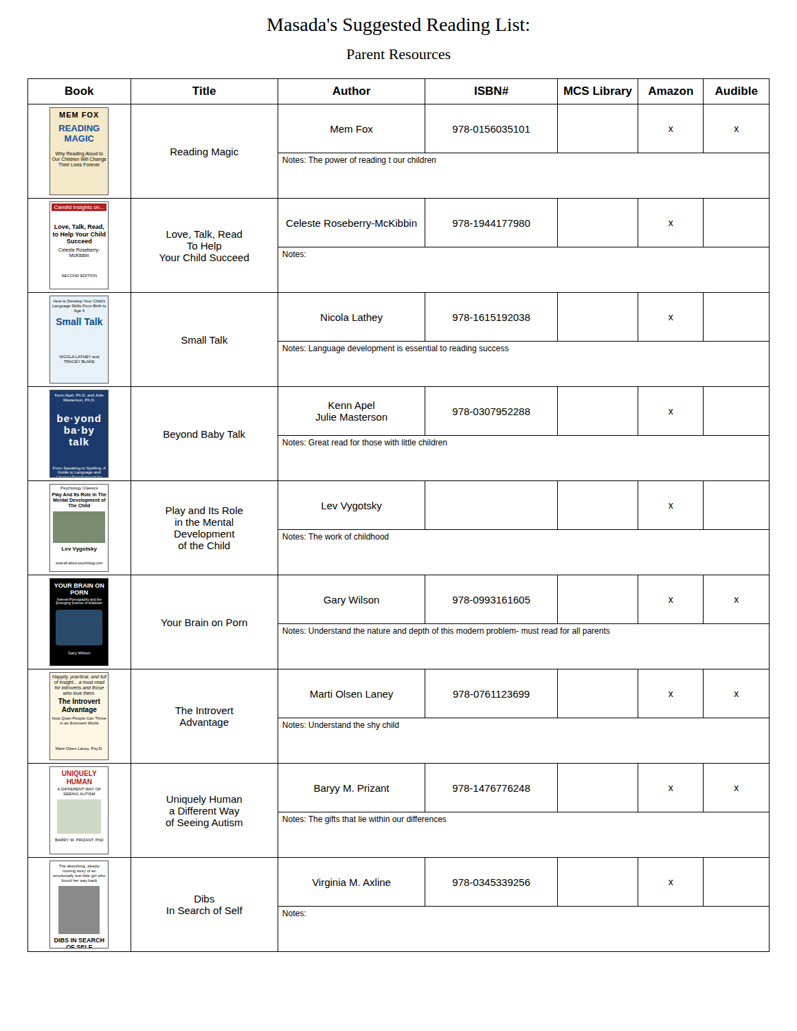Masada's Suggested Reading List:
Parent Resources
| Book | Title | Author | ISBN# | MCS Library | Amazon | Audible |
| --- | --- | --- | --- | --- | --- | --- |
| MEM FOX READING MAGIC Why Reading Aloud to Our Children Will Change Their Lives Forever | Reading Magic | Mem Fox | 978-0156035101 | | x | x |
| Notes: The power of reading t our children |
| Candid Insights on... Love, Talk, Read, to Help Your Child Succeed Celeste Roseberry-McKibbin SECOND EDITION | Love, Talk, Read To Help Your Child Succeed | Celeste Roseberry-McKibbin | 978-1944177980 | | x | |
| Notes: |
| How to Develop Your Child's Language Skills From Birth to Age 4 Small Talk NICOLA LATHEY and TRACEY BLAKE | Small Talk | Nicola Lathey | 978-1615192038 | | x | |
| Notes: Language development is essential to reading success |
| Kenn Apel, Ph.D. and Julie Masterson, Ph.D. be·yond ba·by talk From Speaking to Spelling: A Guide to Language and Literacy Development for Parents and Caregivers | Beyond Baby Talk | Kenn Apel Julie Masterson | 978-0307952288 | | x | |
| Notes: Great read for those with little children |
| Psychology Classics Play And Its Role in The Mental Development of The Child Lev Vygotsky www.all-about-psychology.com | Play and Its Role in the Mental Development of the Child | Lev Vygotsky | | | x | |
| Notes: The work of childhood |
| YOUR BRAIN ON PORN Internet Pornography and the Emerging Science of Addiction Gary Wilson | Your Brain on Porn | Gary Wilson | 978-0993161605 | | x | x |
| Notes: Understand the nature and depth of this modern problem- must read for all parents |
| Happily, practical, and full of insight... a must-read for introverts and those who love them. The Introvert Advantage How Quiet People Can Thrive in an Extrovert World Marti Olsen Laney, Psy.D. | The Introvert Advantage | Marti Olsen Laney | 978-0761123699 | | x | x |
| Notes: Understand the shy child |
| UNIQUELY HUMAN A DIFFERENT WAY OF SEEING AUTISM BARRY M. PRIZANT, PhD | Uniquely Human a Different Way of Seeing Autism | Baryy M. Prizant | 978-1476776248 | | x | x |
| Notes: The gifts that lie within our differences |
| The absorbing, deeply moving story of an emotionally lost little girl who found her way back DIBS IN SEARCH OF SELF VIRGINIA M. AXLINE | Dibs In Search of Self | Virginia M. Axline | 978-0345339256 | | x | |
| Notes: |